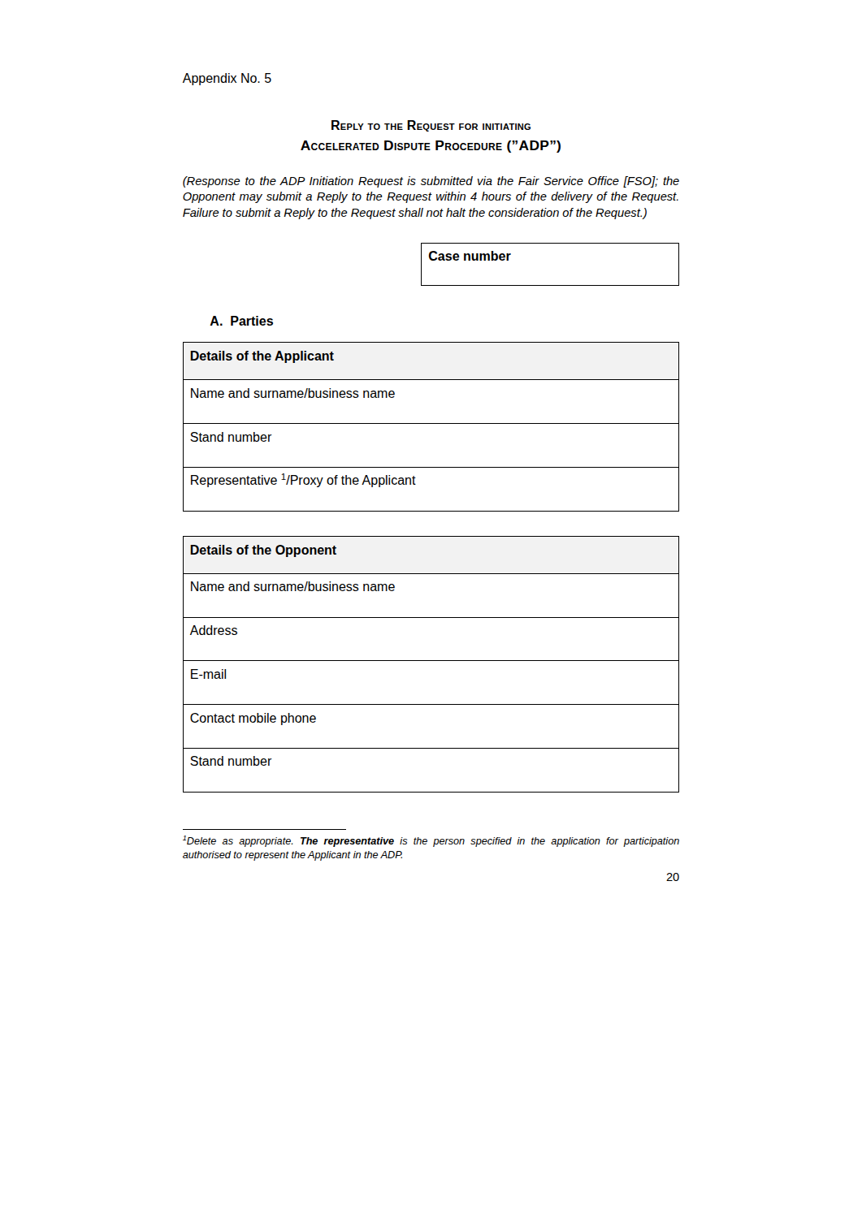Appendix No. 5
Reply to the Request for initiating Accelerated Dispute Procedure (”ADP”)
(Response to the ADP Initiation Request is submitted via the Fair Service Office [FSO]; the Opponent may submit a Reply to the Request within 4 hours of the delivery of the Request. Failure to submit a Reply to the Request shall not halt the consideration of the Request.)
| Case number |
A. Parties
| Details of the Applicant |
| Name and surname/business name |
| Stand number |
| Representative 1 /Proxy of the Applicant |
| Details of the Opponent |
| Name and surname/business name |
| Address |
| E-mail |
| Contact mobile phone |
| Stand number |
1Delete as appropriate. The representative is the person specified in the application for participation authorised to represent the Applicant in the ADP.
20